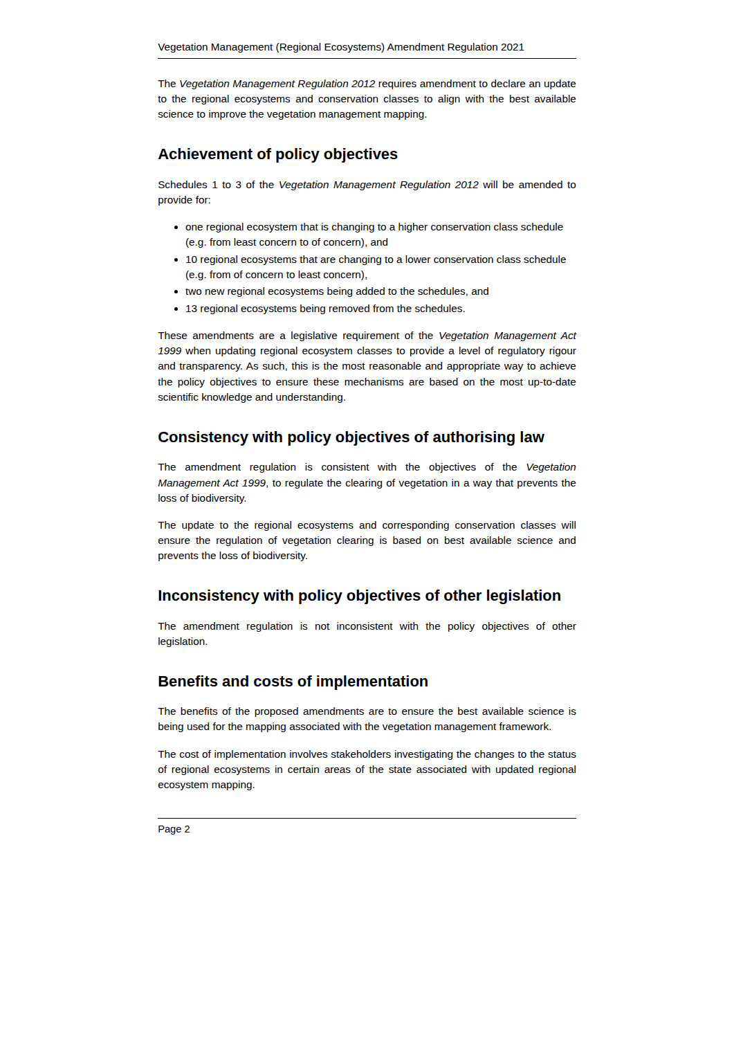Vegetation Management (Regional Ecosystems) Amendment Regulation 2021
The Vegetation Management Regulation 2012 requires amendment to declare an update to the regional ecosystems and conservation classes to align with the best available science to improve the vegetation management mapping.
Achievement of policy objectives
Schedules 1 to 3 of the Vegetation Management Regulation 2012 will be amended to provide for:
one regional ecosystem that is changing to a higher conservation class schedule (e.g. from least concern to of concern), and
10 regional ecosystems that are changing to a lower conservation class schedule (e.g. from of concern to least concern),
two new regional ecosystems being added to the schedules, and
13 regional ecosystems being removed from the schedules.
These amendments are a legislative requirement of the Vegetation Management Act 1999 when updating regional ecosystem classes to provide a level of regulatory rigour and transparency. As such, this is the most reasonable and appropriate way to achieve the policy objectives to ensure these mechanisms are based on the most up-to-date scientific knowledge and understanding.
Consistency with policy objectives of authorising law
The amendment regulation is consistent with the objectives of the Vegetation Management Act 1999, to regulate the clearing of vegetation in a way that prevents the loss of biodiversity.
The update to the regional ecosystems and corresponding conservation classes will ensure the regulation of vegetation clearing is based on best available science and prevents the loss of biodiversity.
Inconsistency with policy objectives of other legislation
The amendment regulation is not inconsistent with the policy objectives of other legislation.
Benefits and costs of implementation
The benefits of the proposed amendments are to ensure the best available science is being used for the mapping associated with the vegetation management framework.
The cost of implementation involves stakeholders investigating the changes to the status of regional ecosystems in certain areas of the state associated with updated regional ecosystem mapping.
Page 2